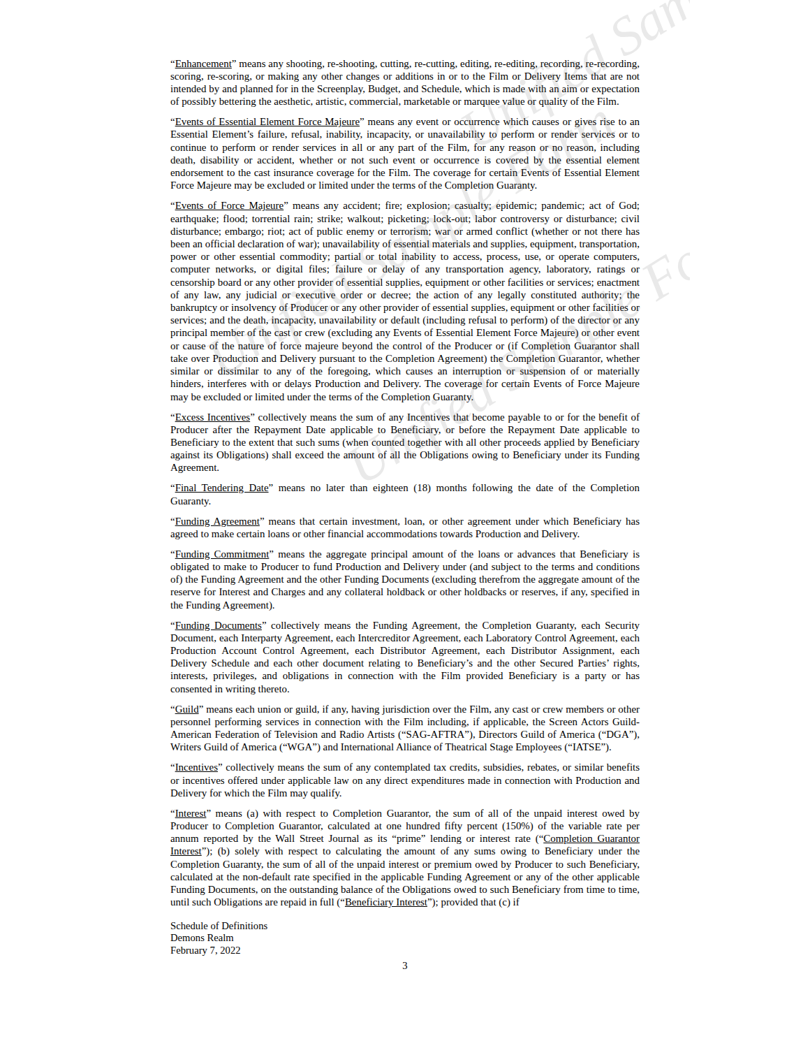Unified Sample Form Unified Sample Form Unified Sample Form
“Enhancement” means any shooting, re-shooting, cutting, re-cutting, editing, re-editing, recording, re-recording, scoring, re-scoring, or making any other changes or additions in or to the Film or Delivery Items that are not intended by and planned for in the Screenplay, Budget, and Schedule, which is made with an aim or expectation of possibly bettering the aesthetic, artistic, commercial, marketable or marquee value or quality of the Film.
“Events of Essential Element Force Majeure” means any event or occurrence which causes or gives rise to an Essential Element’s failure, refusal, inability, incapacity, or unavailability to perform or render services or to continue to perform or render services in all or any part of the Film, for any reason or no reason, including death, disability or accident, whether or not such event or occurrence is covered by the essential element endorsement to the cast insurance coverage for the Film. The coverage for certain Events of Essential Element Force Majeure may be excluded or limited under the terms of the Completion Guaranty.
“Events of Force Majeure” means any accident; fire; explosion; casualty; epidemic; pandemic; act of God; earthquake; flood; torrential rain; strike; walkout; picketing; lock-out; labor controversy or disturbance; civil disturbance; embargo; riot; act of public enemy or terrorism; war or armed conflict (whether or not there has been an official declaration of war); unavailability of essential materials and supplies, equipment, transportation, power or other essential commodity; partial or total inability to access, process, use, or operate computers, computer networks, or digital files; failure or delay of any transportation agency, laboratory, ratings or censorship board or any other provider of essential supplies, equipment or other facilities or services; enactment of any law, any judicial or executive order or decree; the action of any legally constituted authority; the bankruptcy or insolvency of Producer or any other provider of essential supplies, equipment or other facilities or services; and the death, incapacity, unavailability or default (including refusal to perform) of the director or any principal member of the cast or crew (excluding any Events of Essential Element Force Majeure) or other event or cause of the nature of force majeure beyond the control of the Producer or (if Completion Guarantor shall take over Production and Delivery pursuant to the Completion Agreement) the Completion Guarantor, whether similar or dissimilar to any of the foregoing, which causes an interruption or suspension of or materially hinders, interferes with or delays Production and Delivery. The coverage for certain Events of Force Majeure may be excluded or limited under the terms of the Completion Guaranty.
“Excess Incentives” collectively means the sum of any Incentives that become payable to or for the benefit of Producer after the Repayment Date applicable to Beneficiary, or before the Repayment Date applicable to Beneficiary to the extent that such sums (when counted together with all other proceeds applied by Beneficiary against its Obligations) shall exceed the amount of all the Obligations owing to Beneficiary under its Funding Agreement.
“Final Tendering Date” means no later than eighteen (18) months following the date of the Completion Guaranty.
“Funding Agreement” means that certain investment, loan, or other agreement under which Beneficiary has agreed to make certain loans or other financial accommodations towards Production and Delivery.
“Funding Commitment” means the aggregate principal amount of the loans or advances that Beneficiary is obligated to make to Producer to fund Production and Delivery under (and subject to the terms and conditions of) the Funding Agreement and the other Funding Documents (excluding therefrom the aggregate amount of the reserve for Interest and Charges and any collateral holdback or other holdbacks or reserves, if any, specified in the Funding Agreement).
“Funding Documents” collectively means the Funding Agreement, the Completion Guaranty, each Security Document, each Interparty Agreement, each Intercreditor Agreement, each Laboratory Control Agreement, each Production Account Control Agreement, each Distributor Agreement, each Distributor Assignment, each Delivery Schedule and each other document relating to Beneficiary’s and the other Secured Parties’ rights, interests, privileges, and obligations in connection with the Film provided Beneficiary is a party or has consented in writing thereto.
“Guild” means each union or guild, if any, having jurisdiction over the Film, any cast or crew members or other personnel performing services in connection with the Film including, if applicable, the Screen Actors Guild-American Federation of Television and Radio Artists (“SAG-AFTRA”), Directors Guild of America (“DGA”), Writers Guild of America (“WGA”) and International Alliance of Theatrical Stage Employees (“IATSE”).
“Incentives” collectively means the sum of any contemplated tax credits, subsidies, rebates, or similar benefits or incentives offered under applicable law on any direct expenditures made in connection with Production and Delivery for which the Film may qualify.
“Interest” means (a) with respect to Completion Guarantor, the sum of all of the unpaid interest owed by Producer to Completion Guarantor, calculated at one hundred fifty percent (150%) of the variable rate per annum reported by the Wall Street Journal as its “prime” lending or interest rate (“Completion Guarantor Interest”); (b) solely with respect to calculating the amount of any sums owing to Beneficiary under the Completion Guaranty, the sum of all of the unpaid interest or premium owed by Producer to such Beneficiary, calculated at the non-default rate specified in the applicable Funding Agreement or any of the other applicable Funding Documents, on the outstanding balance of the Obligations owed to such Beneficiary from time to time, until such Obligations are repaid in full (“Beneficiary Interest”); provided that (c) if
Schedule of Definitions
Demons Realm
February 7, 2022
3